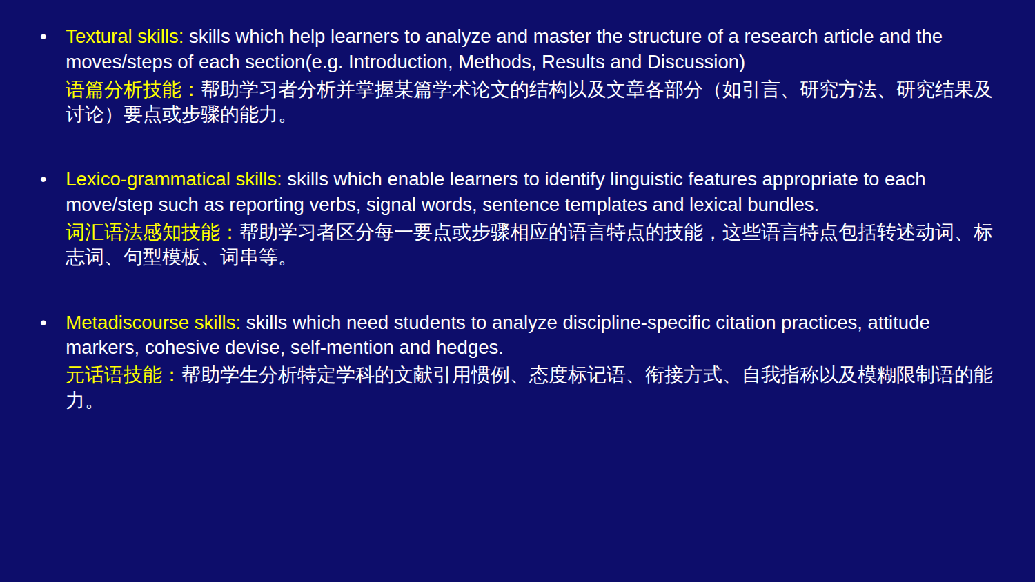Textural skills: skills which help learners to analyze and master the structure of a research article and the moves/steps of each section(e.g. Introduction, Methods, Results and Discussion) 语篇分析技能：帮助学习者分析并掌握某篇学术论文的结构以及文章各部分（如引言、研究方法、研究结果及讨论）要点或步骤的能力。
Lexico-grammatical skills: skills which enable learners to identify linguistic features appropriate to each move/step such as reporting verbs, signal words, sentence templates and lexical bundles. 词汇语法感知技能：帮助学习者区分每一要点或步骤相应的语言特点的技能，这些语言特点包括转述动词、标志词、句型模板、词串等。
Metadiscourse skills: skills which need students to analyze discipline-specific citation practices, attitude markers, cohesive devise, self-mention and hedges. 元话语技能：帮助学生分析特定学科的文献引用惯例、态度标记语、衔接方式、自我指称以及模糊限制语的能力。